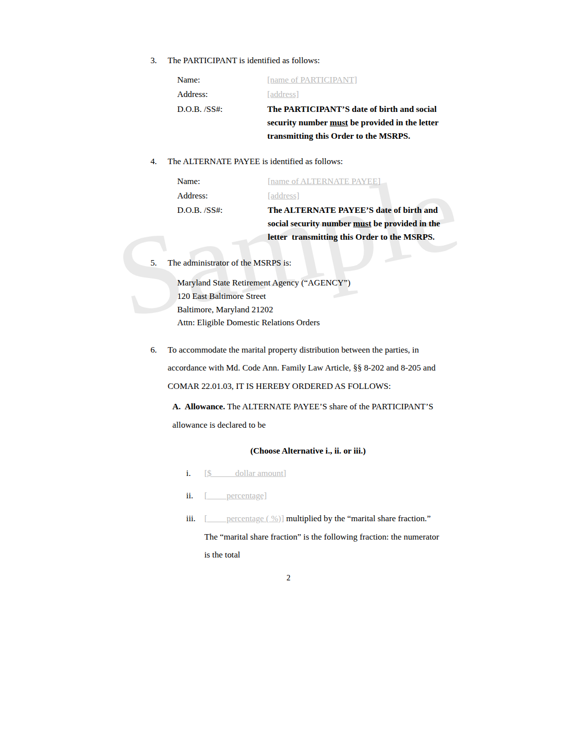Sample
3. The PARTICIPANT is identified as follows:
| Name: | [name of PARTICIPANT] |
| Address: | [address] |
| D.O.B. /SS#: | The PARTICIPANT’S date of birth and social security number must be provided in the letter transmitting this Order to the MSRPS. |
4. The ALTERNATE PAYEE is identified as follows:
| Name: | [name of ALTERNATE PAYEE] |
| Address: | [address] |
| D.O.B. /SS#: | The ALTERNATE PAYEE’S date of birth and social security number must be provided in the letter transmitting this Order to the MSRPS. |
5. The administrator of the MSRPS is:
Maryland State Retirement Agency (“AGENCY”)
120 East Baltimore Street
Baltimore, Maryland 21202
Attn: Eligible Domestic Relations Orders
6. To accommodate the marital property distribution between the parties, in accordance with Md. Code Ann. Family Law Article, §§ 8-202 and 8-205 and COMAR 22.01.03, IT IS HEREBY ORDERED AS FOLLOWS:
A. Allowance. The ALTERNATE PAYEE’S share of the PARTICIPANT’S allowance is declared to be
(Choose Alternative i., ii. or iii.)
i. [$_____ dollar amount]
ii. [____ percentage]
iii. [____ percentage ( %)] multiplied by the “marital share fraction.” The “marital share fraction” is the following fraction: the numerator is the total
2